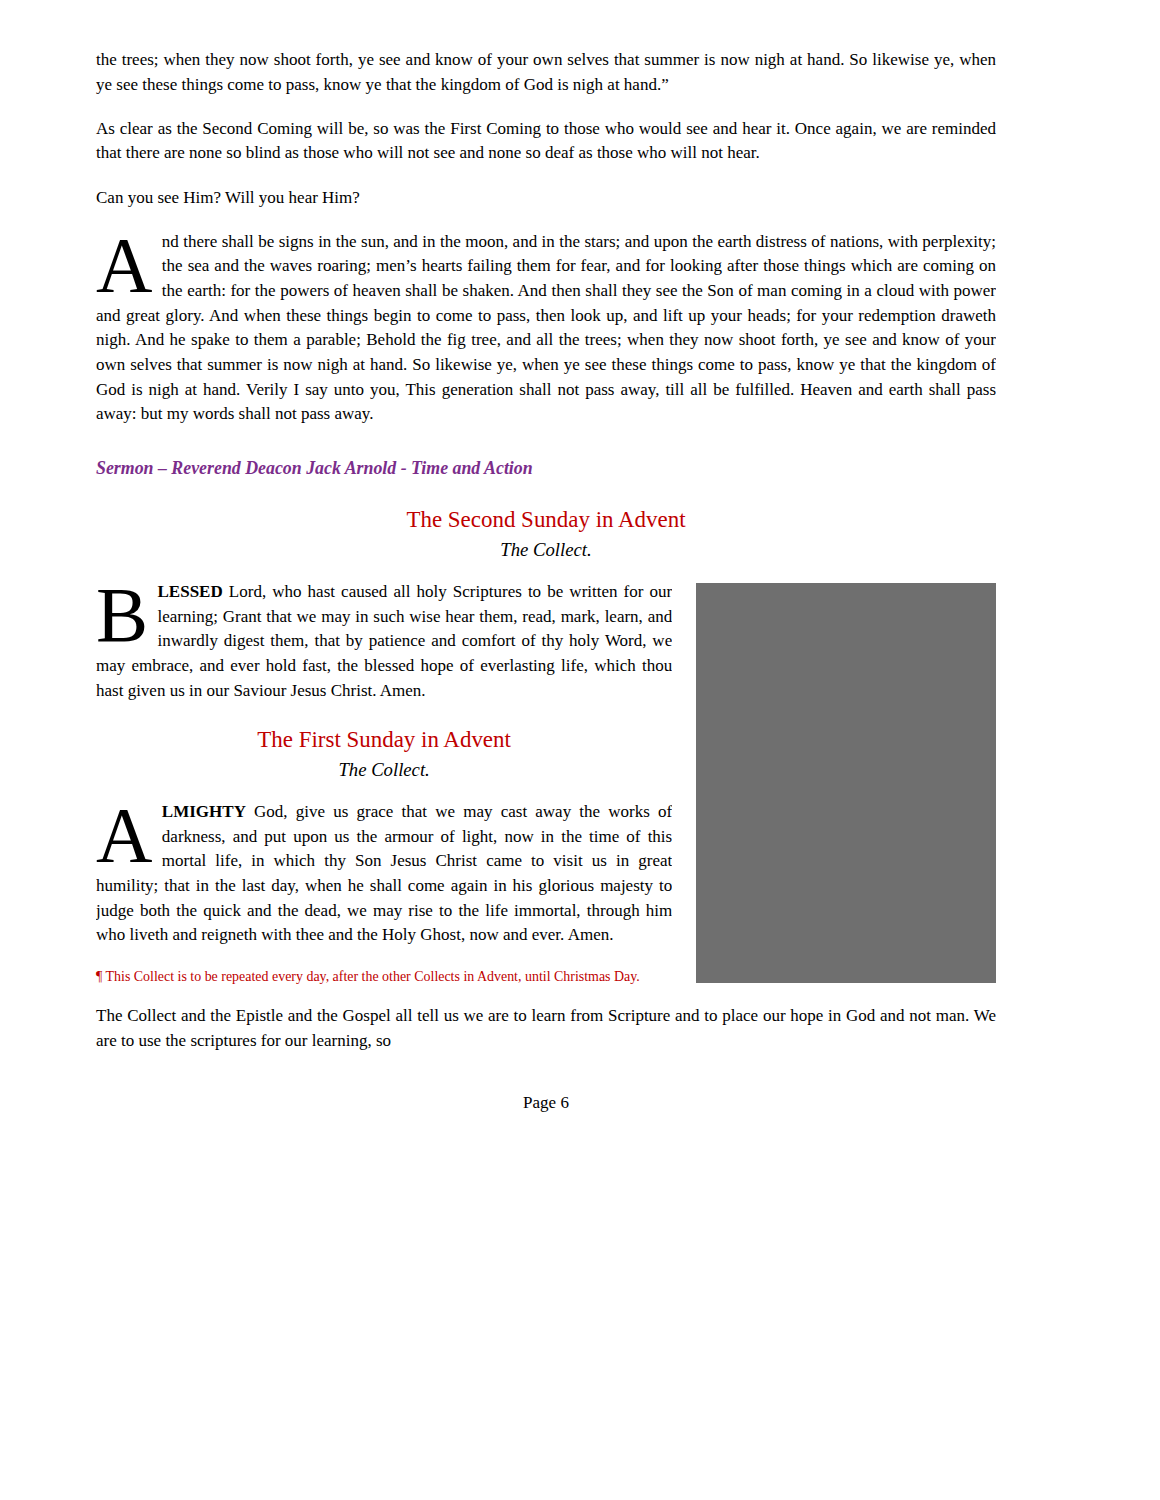the trees; when they now shoot forth, ye see and know of your own selves that summer is now nigh at hand. So likewise ye, when ye see these things come to pass, know ye that the kingdom of God is nigh at hand.”
As clear as the Second Coming will be, so was the First Coming to those who would see and hear it. Once again, we are reminded that there are none so blind as those who will not see and none so deaf as those who will not hear.
Can you see Him? Will you hear Him?
And there shall be signs in the sun, and in the moon, and in the stars; and upon the earth distress of nations, with perplexity; the sea and the waves roaring; men’s hearts failing them for fear, and for looking after those things which are coming on the earth: for the powers of heaven shall be shaken. And then shall they see the Son of man coming in a cloud with power and great glory. And when these things begin to come to pass, then look up, and lift up your heads; for your redemption draweth nigh. And he spake to them a parable; Behold the fig tree, and all the trees; when they now shoot forth, ye see and know of your own selves that summer is now nigh at hand. So likewise ye, when ye see these things come to pass, know ye that the kingdom of God is nigh at hand. Verily I say unto you, This generation shall not pass away, till all be fulfilled. Heaven and earth shall pass away: but my words shall not pass away.
Sermon – Reverend Deacon Jack Arnold - Time and Action
The Second Sunday in Advent
The Collect.
BLESSED Lord, who hast caused all holy Scriptures to be written for our learning; Grant that we may in such wise hear them, read, mark, learn, and inwardly digest them, that by patience and comfort of thy holy Word, we may embrace, and ever hold fast, the blessed hope of everlasting life, which thou hast given us in our Saviour Jesus Christ. Amen.
The First Sunday in Advent
The Collect.
ALMIGHTY God, give us grace that we may cast away the works of darkness, and put upon us the armour of light, now in the time of this mortal life, in which thy Son Jesus Christ came to visit us in great humility; that in the last day, when he shall come again in his glorious majesty to judge both the quick and the dead, we may rise to the life immortal, through him who liveth and reigneth with thee and the Holy Ghost, now and ever. Amen.
¶ This Collect is to be repeated every day, after the other Collects in Advent, until Christmas Day.
The Collect and the Epistle and the Gospel all tell us we are to learn from Scripture and to place our hope in God and not man. We are to use the scriptures for our learning, so
Page 6